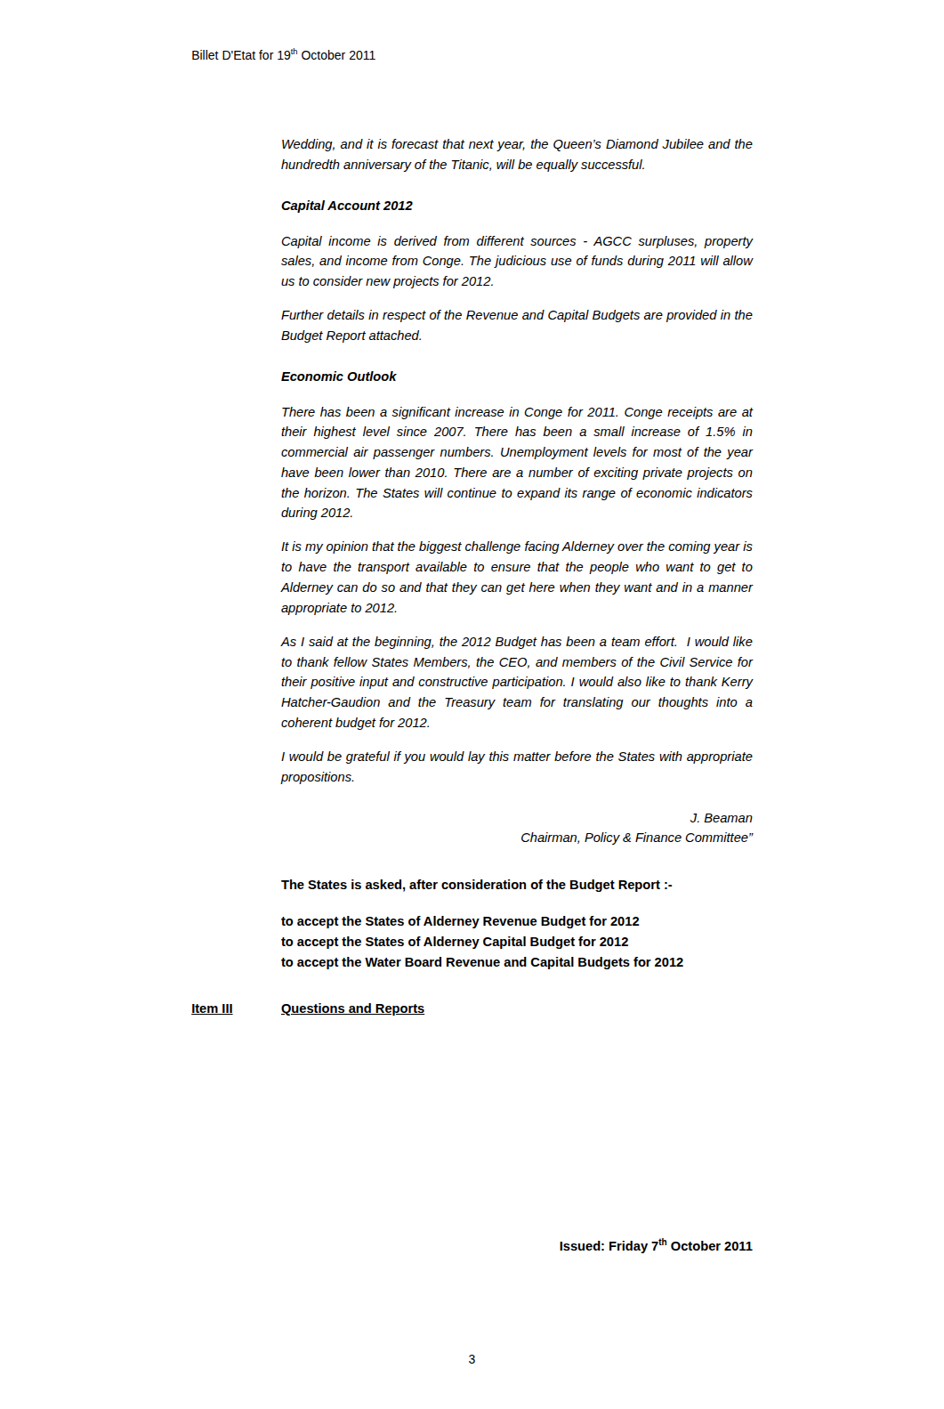Billet D'Etat for 19th October 2011
Wedding, and it is forecast that next year, the Queen’s Diamond Jubilee and the hundredth anniversary of the Titanic, will be equally successful.
Capital Account 2012
Capital income is derived from different sources - AGCC surpluses, property sales, and income from Conge. The judicious use of funds during 2011 will allow us to consider new projects for 2012.
Further details in respect of the Revenue and Capital Budgets are provided in the Budget Report attached.
Economic Outlook
There has been a significant increase in Conge for 2011. Conge receipts are at their highest level since 2007. There has been a small increase of 1.5% in commercial air passenger numbers. Unemployment levels for most of the year have been lower than 2010. There are a number of exciting private projects on the horizon. The States will continue to expand its range of economic indicators during 2012.
It is my opinion that the biggest challenge facing Alderney over the coming year is to have the transport available to ensure that the people who want to get to Alderney can do so and that they can get here when they want and in a manner appropriate to 2012.
As I said at the beginning, the 2012 Budget has been a team effort. I would like to thank fellow States Members, the CEO, and members of the Civil Service for their positive input and constructive participation. I would also like to thank Kerry Hatcher-Gaudion and the Treasury team for translating our thoughts into a coherent budget for 2012.
I would be grateful if you would lay this matter before the States with appropriate propositions.
J. Beaman
Chairman, Policy & Finance Committee”
The States is asked, after consideration of the Budget Report :-
to accept the States of Alderney Revenue Budget for 2012
to accept the States of Alderney Capital Budget for 2012
to accept the Water Board Revenue and Capital Budgets for 2012
Item III
Questions and Reports
Issued: Friday 7th October 2011
3